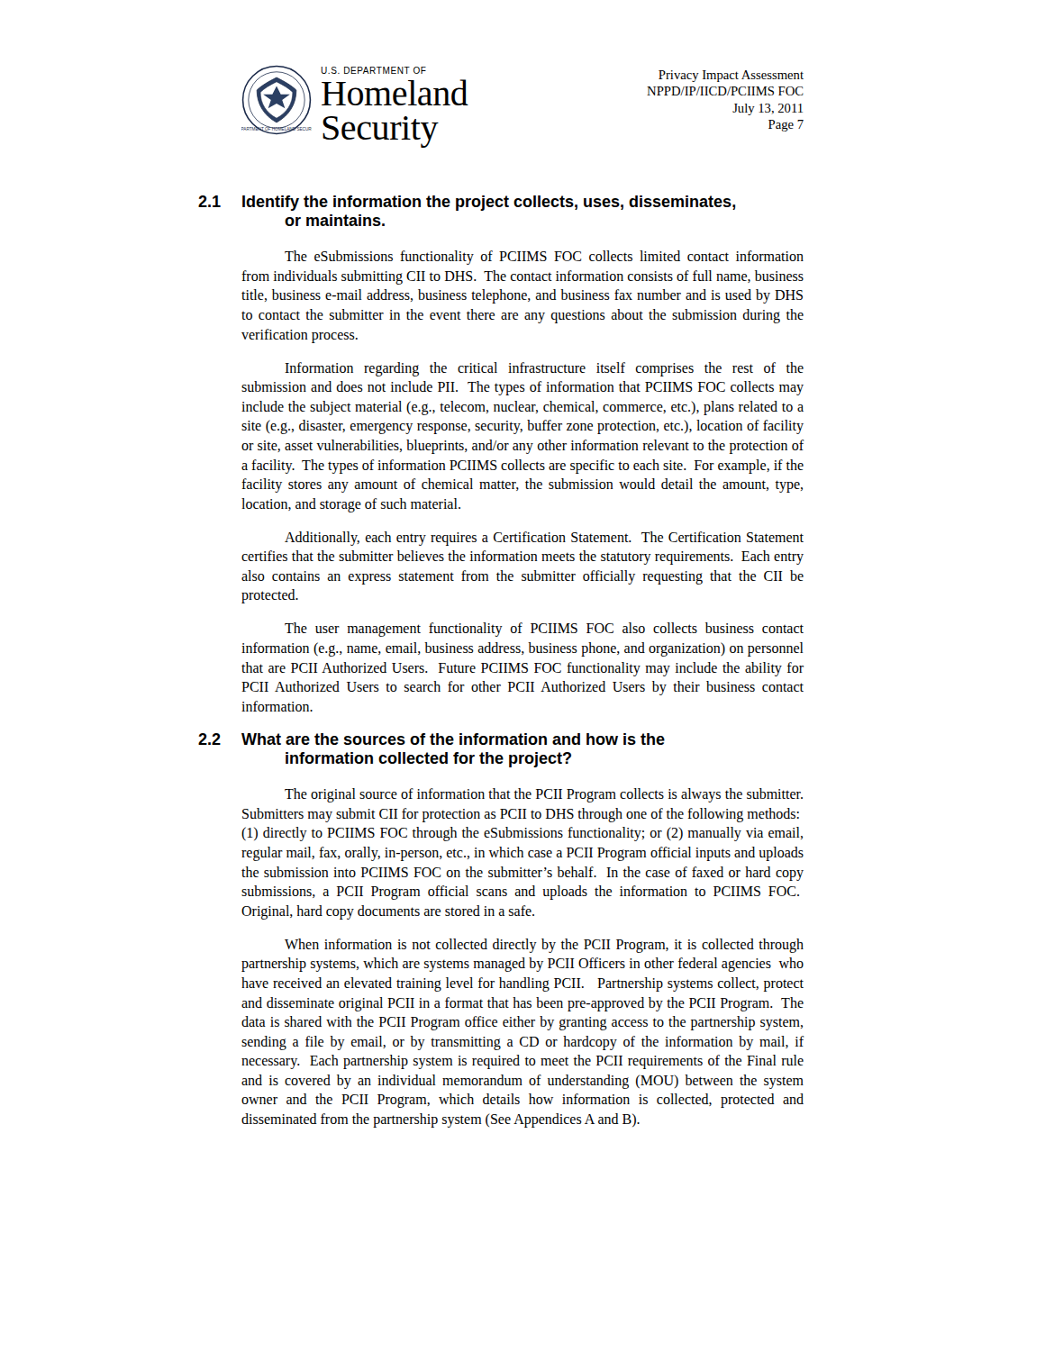DEPARTMENT OF HOMELAND SECURITY
U.S. DEPARTMENT OF
Homeland
Security
Privacy Impact Assessment
NPPD/IP/IICD/PCIIMS FOC
July 13, 2011
Page 7
2.1 Identify the information the project collects, uses, disseminates, or maintains.
The eSubmissions functionality of PCIIMS FOC collects limited contact information from individuals submitting CII to DHS. The contact information consists of full name, business title, business e-mail address, business telephone, and business fax number and is used by DHS to contact the submitter in the event there are any questions about the submission during the verification process.
Information regarding the critical infrastructure itself comprises the rest of the submission and does not include PII. The types of information that PCIIMS FOC collects may include the subject material (e.g., telecom, nuclear, chemical, commerce, etc.), plans related to a site (e.g., disaster, emergency response, security, buffer zone protection, etc.), location of facility or site, asset vulnerabilities, blueprints, and/or any other information relevant to the protection of a facility. The types of information PCIIMS collects are specific to each site. For example, if the facility stores any amount of chemical matter, the submission would detail the amount, type, location, and storage of such material.
Additionally, each entry requires a Certification Statement. The Certification Statement certifies that the submitter believes the information meets the statutory requirements. Each entry also contains an express statement from the submitter officially requesting that the CII be protected.
The user management functionality of PCIIMS FOC also collects business contact information (e.g., name, email, business address, business phone, and organization) on personnel that are PCII Authorized Users. Future PCIIMS FOC functionality may include the ability for PCII Authorized Users to search for other PCII Authorized Users by their business contact information.
2.2 What are the sources of the information and how is the information collected for the project?
The original source of information that the PCII Program collects is always the submitter. Submitters may submit CII for protection as PCII to DHS through one of the following methods: (1) directly to PCIIMS FOC through the eSubmissions functionality; or (2) manually via email, regular mail, fax, orally, in-person, etc., in which case a PCII Program official inputs and uploads the submission into PCIIMS FOC on the submitter’s behalf. In the case of faxed or hard copy submissions, a PCII Program official scans and uploads the information to PCIIMS FOC. Original, hard copy documents are stored in a safe.
When information is not collected directly by the PCII Program, it is collected through partnership systems, which are systems managed by PCII Officers in other federal agencies who have received an elevated training level for handling PCII. Partnership systems collect, protect and disseminate original PCII in a format that has been pre-approved by the PCII Program. The data is shared with the PCII Program office either by granting access to the partnership system, sending a file by email, or by transmitting a CD or hardcopy of the information by mail, if necessary. Each partnership system is required to meet the PCII requirements of the Final rule and is covered by an individual memorandum of understanding (MOU) between the system owner and the PCII Program, which details how information is collected, protected and disseminated from the partnership system (See Appendices A and B).